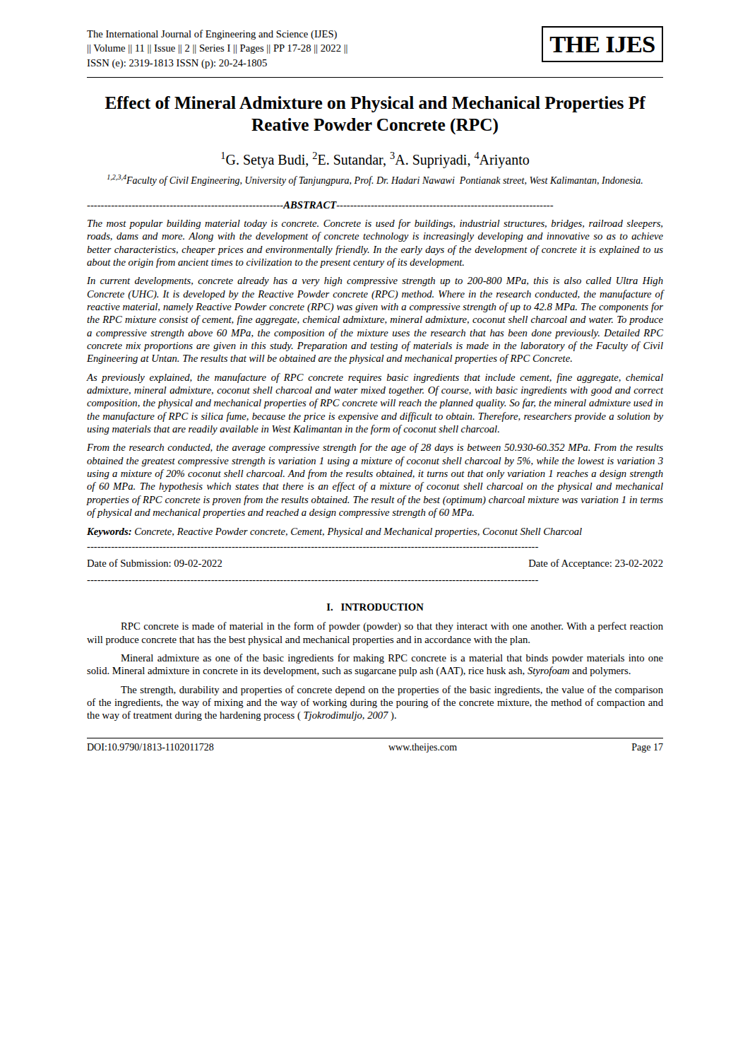The International Journal of Engineering and Science (IJES)
|| Volume || 11 || Issue || 2 || Series I || Pages || PP 17-28 || 2022 ||
ISSN (e): 2319-1813 ISSN (p): 20-24-1805
THE IJES
Effect of Mineral Admixture on Physical and Mechanical Properties Pf Reative Powder Concrete (RPC)
1G. Setya Budi, 2E. Sutandar, 3A. Supriyadi, 4Ariyanto
1,2,3,4Faculty of Civil Engineering, University of Tanjungpura, Prof. Dr. Hadari Nawawi Pontianak street, West Kalimantan, Indonesia.
---------------------------------------------------------ABSTRACT---------------------------------------------------------------
The most popular building material today is concrete. Concrete is used for buildings, industrial structures, bridges, railroad sleepers, roads, dams and more. Along with the development of concrete technology is increasingly developing and innovative so as to achieve better characteristics, cheaper prices and environmentally friendly. In the early days of the development of concrete it is explained to us about the origin from ancient times to civilization to the present century of its development.
In current developments, concrete already has a very high compressive strength up to 200-800 MPa, this is also called Ultra High Concrete (UHC). It is developed by the Reactive Powder concrete (RPC) method. Where in the research conducted, the manufacture of reactive material, namely Reactive Powder concrete (RPC) was given with a compressive strength of up to 42.8 MPa. The components for the RPC mixture consist of cement, fine aggregate, chemical admixture, mineral admixture, coconut shell charcoal and water. To produce a compressive strength above 60 MPa, the composition of the mixture uses the research that has been done previously. Detailed RPC concrete mix proportions are given in this study. Preparation and testing of materials is made in the laboratory of the Faculty of Civil Engineering at Untan. The results that will be obtained are the physical and mechanical properties of RPC Concrete.
As previously explained, the manufacture of RPC concrete requires basic ingredients that include cement, fine aggregate, chemical admixture, mineral admixture, coconut shell charcoal and water mixed together. Of course, with basic ingredients with good and correct composition, the physical and mechanical properties of RPC concrete will reach the planned quality. So far, the mineral admixture used in the manufacture of RPC is silica fume, because the price is expensive and difficult to obtain. Therefore, researchers provide a solution by using materials that are readily available in West Kalimantan in the form of coconut shell charcoal.
From the research conducted, the average compressive strength for the age of 28 days is between 50.930-60.352 MPa. From the results obtained the greatest compressive strength is variation 1 using a mixture of coconut shell charcoal by 5%, while the lowest is variation 3 using a mixture of 20% coconut shell charcoal. And from the results obtained, it turns out that only variation 1 reaches a design strength of 60 MPa. The hypothesis which states that there is an effect of a mixture of coconut shell charcoal on the physical and mechanical properties of RPC concrete is proven from the results obtained. The result of the best (optimum) charcoal mixture was variation 1 in terms of physical and mechanical properties and reached a design compressive strength of 60 MPa.
Keywords: Concrete, Reactive Powder concrete, Cement, Physical and Mechanical properties, Coconut Shell Charcoal
-----------------------------------------------------------------------------------------------------------------------------------
Date of Submission: 09-02-2022 Date of Acceptance: 23-02-2022
-----------------------------------------------------------------------------------------------------------------------------------
I. INTRODUCTION
RPC concrete is made of material in the form of powder (powder) so that they interact with one another. With a perfect reaction will produce concrete that has the best physical and mechanical properties and in accordance with the plan.
Mineral admixture as one of the basic ingredients for making RPC concrete is a material that binds powder materials into one solid. Mineral admixture in concrete in its development, such as sugarcane pulp ash (AAT), rice husk ash, Styrofoam and polymers.
The strength, durability and properties of concrete depend on the properties of the basic ingredients, the value of the comparison of the ingredients, the way of mixing and the way of working during the pouring of the concrete mixture, the method of compaction and the way of treatment during the hardening process ( Tjokrodimuljo, 2007 ).
DOI:10.9790/1813-1102011728 www.theijes.com Page 17